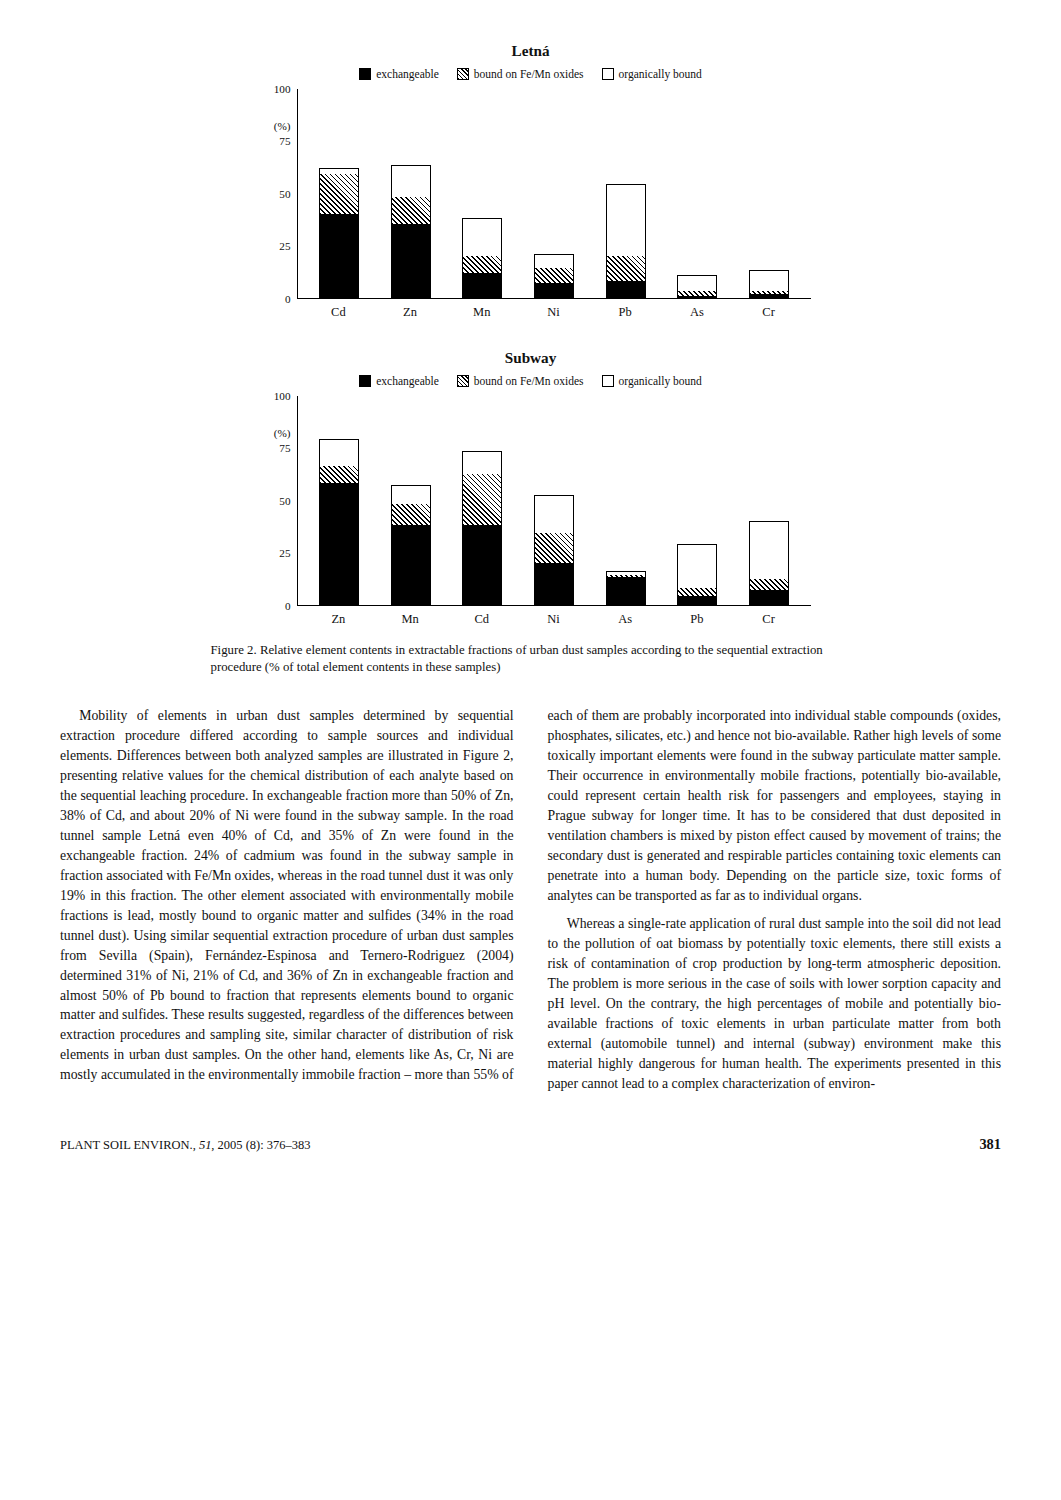Letná
exchangeable bound on Fe/Mn oxides organically bound
100
(%)
75
50
25
0
Cd Zn Mn Ni Pb As Cr
Subway
exchangeable bound on Fe/Mn oxides organically bound
100
(%)
75
50
25
0
Zn Mn Cd Ni As Pb Cr
Figure 2. Relative element contents in extractable fractions of urban dust samples according to the sequential extraction procedure (% of total element contents in these samples)
Mobility of elements in urban dust samples determined by sequential extraction procedure differed according to sample sources and individual elements. Differences between both analyzed samples are illustrated in Figure 2, presenting relative values for the chemical distribution of each analyte based on the sequential leaching procedure. In exchangeable fraction more than 50% of Zn, 38% of Cd, and about 20% of Ni were found in the subway sample. In the road tunnel sample Letná even 40% of Cd, and 35% of Zn were found in the exchangeable fraction. 24% of cadmium was found in the subway sample in fraction associated with Fe/Mn oxides, whereas in the road tunnel dust it was only 19% in this fraction. The other element associated with environmentally mobile fractions is lead, mostly bound to organic matter and sulfides (34% in the road tunnel dust). Using similar sequential extraction procedure of urban dust samples from Sevilla (Spain), Fernández-Espinosa and Ternero-Rodriguez (2004) determined 31% of Ni, 21% of Cd, and 36% of Zn in exchangeable fraction and almost 50% of Pb bound to fraction that represents elements bound to organic matter and sulfides. These results suggested, regardless of the differences between extraction procedures and sampling site, similar character of distribution of risk elements in urban dust samples. On the other hand, elements like As, Cr, Ni are mostly accumulated in the environmentally immobile fraction – more than 55% of each of them are probably incorporated into individual stable compounds (oxides, phosphates, silicates, etc.) and hence not bio-available. Rather high levels of some toxically important elements were found in the subway particulate matter sample. Their occurrence in environmentally mobile fractions, potentially bio-available, could represent certain health risk for passengers and employees, staying in Prague subway for longer time. It has to be considered that dust deposited in ventilation chambers is mixed by piston effect caused by movement of trains; the secondary dust is generated and respirable particles containing toxic elements can penetrate into a human body. Depending on the particle size, toxic forms of analytes can be transported as far as to individual organs.
Whereas a single-rate application of rural dust sample into the soil did not lead to the pollution of oat biomass by potentially toxic elements, there still exists a risk of contamination of crop production by long-term atmospheric deposition. The problem is more serious in the case of soils with lower sorption capacity and pH level. On the contrary, the high percentages of mobile and potentially bio-available fractions of toxic elements in urban particulate matter from both external (automobile tunnel) and internal (subway) environment make this material highly dangerous for human health. The experiments presented in this paper cannot lead to a complex characterization of environ-
PLANT SOIL ENVIRON., 51, 2005 (8): 376–383 381